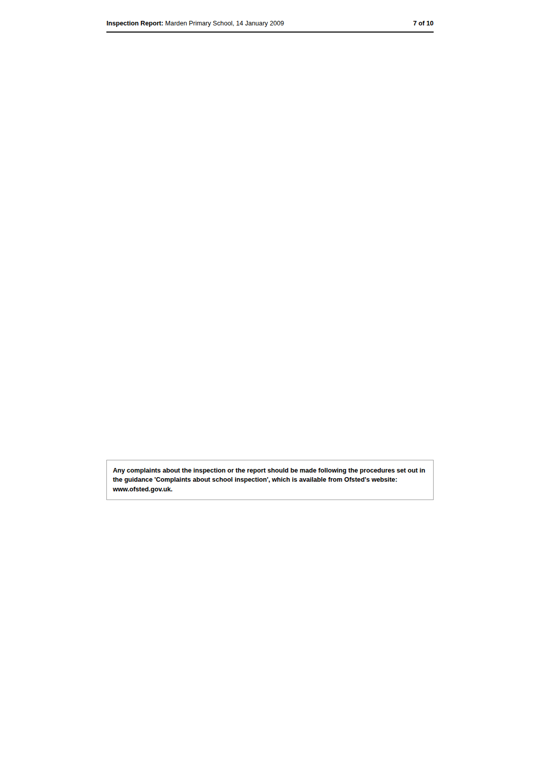Inspection Report: Marden Primary School, 14 January 2009
7 of 10
Any complaints about the inspection or the report should be made following the procedures set out in the guidance 'Complaints about school inspection', which is available from Ofsted's website: www.ofsted.gov.uk.